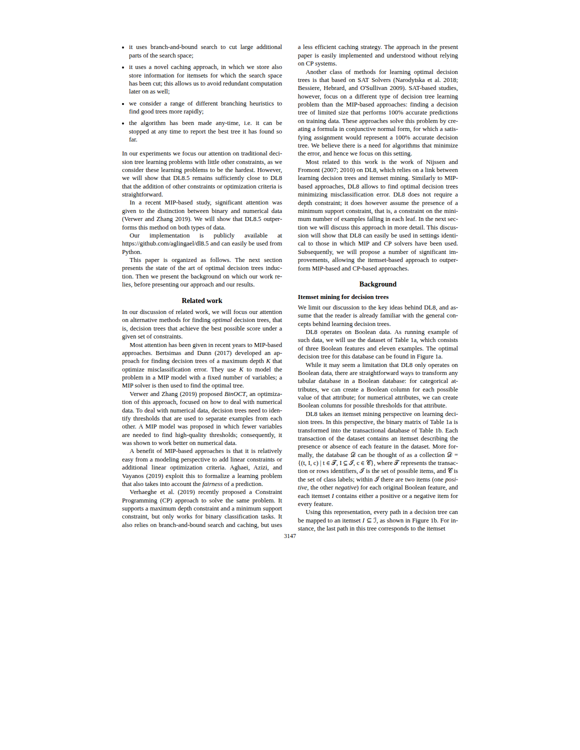it uses branch-and-bound search to cut large additional parts of the search space;
it uses a novel caching approach, in which we store also store information for itemsets for which the search space has been cut; this allows us to avoid redundant computation later on as well;
we consider a range of different branching heuristics to find good trees more rapidly;
the algorithm has been made any-time, i.e. it can be stopped at any time to report the best tree it has found so far.
In our experiments we focus our attention on traditional decision tree learning problems with little other constraints, as we consider these learning problems to be the hardest. However, we will show that DL8.5 remains sufficiently close to DL8 that the addition of other constraints or optimization criteria is straightforward.
In a recent MIP-based study, significant attention was given to the distinction between binary and numerical data (Verwer and Zhang 2019). We will show that DL8.5 outperforms this method on both types of data.
Our implementation is publicly available at https://github.com/aglingael/dl8.5 and can easily be used from Python.
This paper is organized as follows. The next section presents the state of the art of optimal decision trees induction. Then we present the background on which our work relies, before presenting our approach and our results.
Related work
In our discussion of related work, we will focus our attention on alternative methods for finding optimal decision trees, that is, decision trees that achieve the best possible score under a given set of constraints.
Most attention has been given in recent years to MIP-based approaches. Bertsimas and Dunn (2017) developed an approach for finding decision trees of a maximum depth K that optimize misclassification error. They use K to model the problem in a MIP model with a fixed number of variables; a MIP solver is then used to find the optimal tree.
Verwer and Zhang (2019) proposed BinOCT, an optimization of this approach, focused on how to deal with numerical data. To deal with numerical data, decision trees need to identify thresholds that are used to separate examples from each other. A MIP model was proposed in which fewer variables are needed to find high-quality thresholds; consequently, it was shown to work better on numerical data.
A benefit of MIP-based approaches is that it is relatively easy from a modeling perspective to add linear constraints or additional linear optimization criteria. Aghaei, Azizi, and Vayanos (2019) exploit this to formalize a learning problem that also takes into account the fairness of a prediction.
Verhaeghe et al. (2019) recently proposed a Constraint Programming (CP) approach to solve the same problem. It supports a maximum depth constraint and a minimum support constraint, but only works for binary classification tasks. It also relies on branch-and-bound search and caching, but uses a less efficient caching strategy. The approach in the present paper is easily implemented and understood without relying on CP systems.
Another class of methods for learning optimal decision trees is that based on SAT Solvers (Narodytska et al. 2018; Bessiere, Hebrard, and O'Sullivan 2009). SAT-based studies, however, focus on a different type of decision tree learning problem than the MIP-based approaches: finding a decision tree of limited size that performs 100% accurate predictions on training data. These approaches solve this problem by creating a formula in conjunctive normal form, for which a satisfying assignment would represent a 100% accurate decision tree. We believe there is a need for algorithms that minimize the error, and hence we focus on this setting.
Most related to this work is the work of Nijssen and Fromont (2007; 2010) on DL8, which relies on a link between learning decision trees and itemset mining. Similarly to MIP-based approaches, DL8 allows to find optimal decision trees minimizing misclassification error. DL8 does not require a depth constraint; it does however assume the presence of a minimum support constraint, that is, a constraint on the minimum number of examples falling in each leaf. In the next section we will discuss this approach in more detail. This discussion will show that DL8 can easily be used in settings identical to those in which MIP and CP solvers have been used. Subsequently, we will propose a number of significant improvements, allowing the itemset-based approach to outperform MIP-based and CP-based approaches.
Background
Itemset mining for decision trees
We limit our discussion to the key ideas behind DL8, and assume that the reader is already familiar with the general concepts behind learning decision trees.
DL8 operates on Boolean data. As running example of such data, we will use the dataset of Table 1a, which consists of three Boolean features and eleven examples. The optimal decision tree for this database can be found in Figure 1a.
While it may seem a limitation that DL8 only operates on Boolean data, there are straightforward ways to transform any tabular database in a Boolean database: for categorical attributes, we can create a Boolean column for each possible value of that attribute; for numerical attributes, we can create Boolean columns for possible thresholds for that attribute.
DL8 takes an itemset mining perspective on learning decision trees. In this perspective, the binary matrix of Table 1a is transformed into the transactional database of Table 1b. Each transaction of the dataset contains an itemset describing the presence or absence of each feature in the dataset. More formally, the database 𝒟 can be thought of as a collection 𝒟 = {(t, I, c) | t ∈ 𝒯, I ⊆ ℐ, c ∈ 𝒞}, where 𝒯 represents the transaction or rows identifiers, ℐ is the set of possible items, and 𝒞 is the set of class labels; within ℐ there are two items (one positive, the other negative) for each original Boolean feature, and each itemset I contains either a positive or a negative item for every feature.
Using this representation, every path in a decision tree can be mapped to an itemset I ⊆ ℐ, as shown in Figure 1b. For instance, the last path in this tree corresponds to the itemset
3147